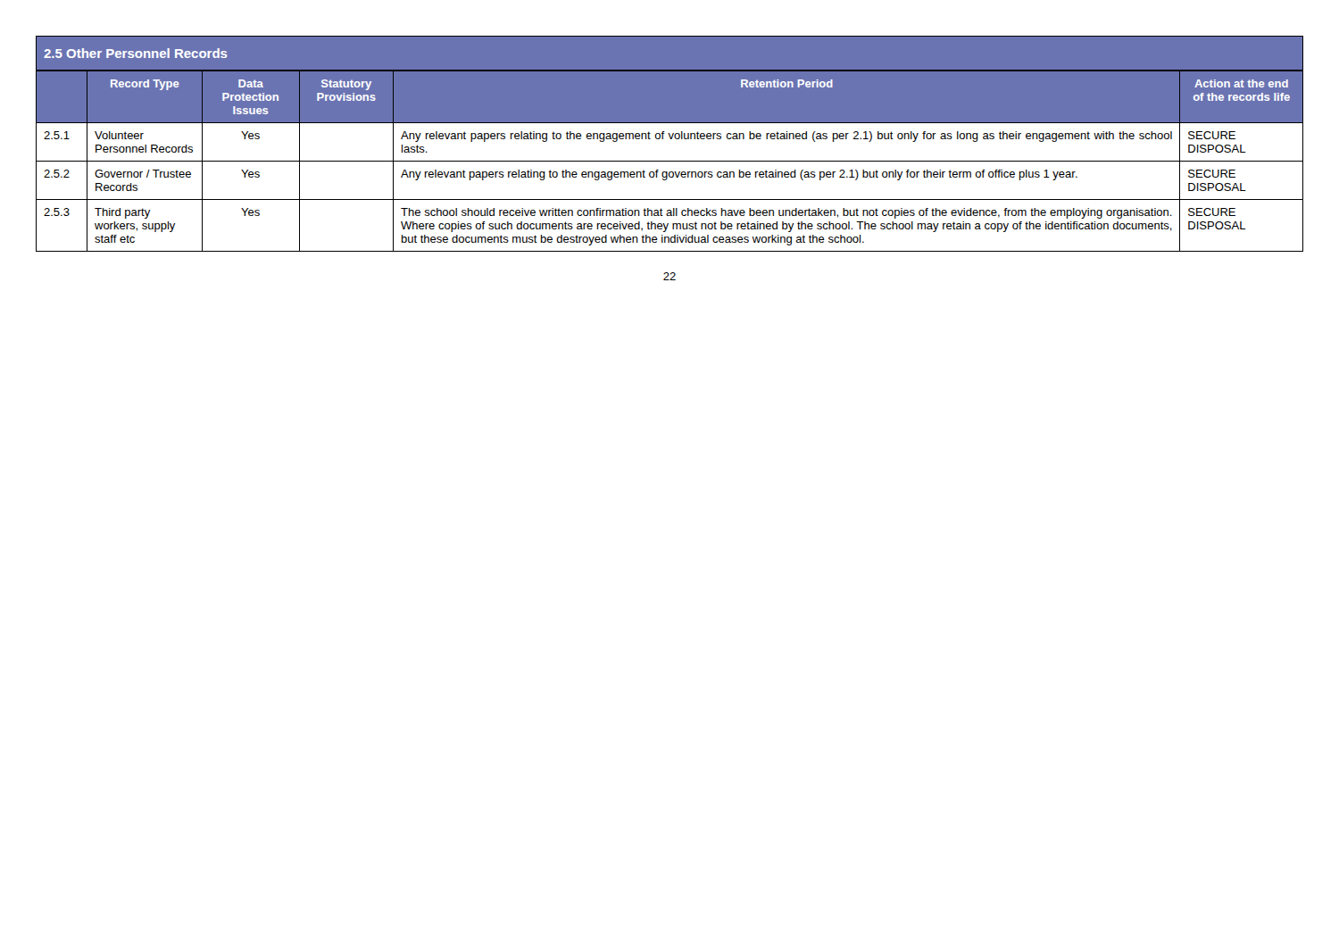2.5 Other Personnel Records
| | Record Type | Data Protection Issues | Statutory Provisions | Retention Period | Action at the end of the records life |
| --- | --- | --- | --- | --- | --- |
| 2.5.1 | Volunteer Personnel Records | Yes | | Any relevant papers relating to the engagement of volunteers can be retained (as per 2.1) but only for as long as their engagement with the school lasts. | SECURE DISPOSAL |
| 2.5.2 | Governor / Trustee Records | Yes | | Any relevant papers relating to the engagement of governors can be retained (as per 2.1) but only for their term of office plus 1 year. | SECURE DISPOSAL |
| 2.5.3 | Third party workers, supply staff etc | Yes | | The school should receive written confirmation that all checks have been undertaken, but not copies of the evidence, from the employing organisation. Where copies of such documents are received, they must not be retained by the school. The school may retain a copy of the identification documents, but these documents must be destroyed when the individual ceases working at the school. | SECURE DISPOSAL |
22